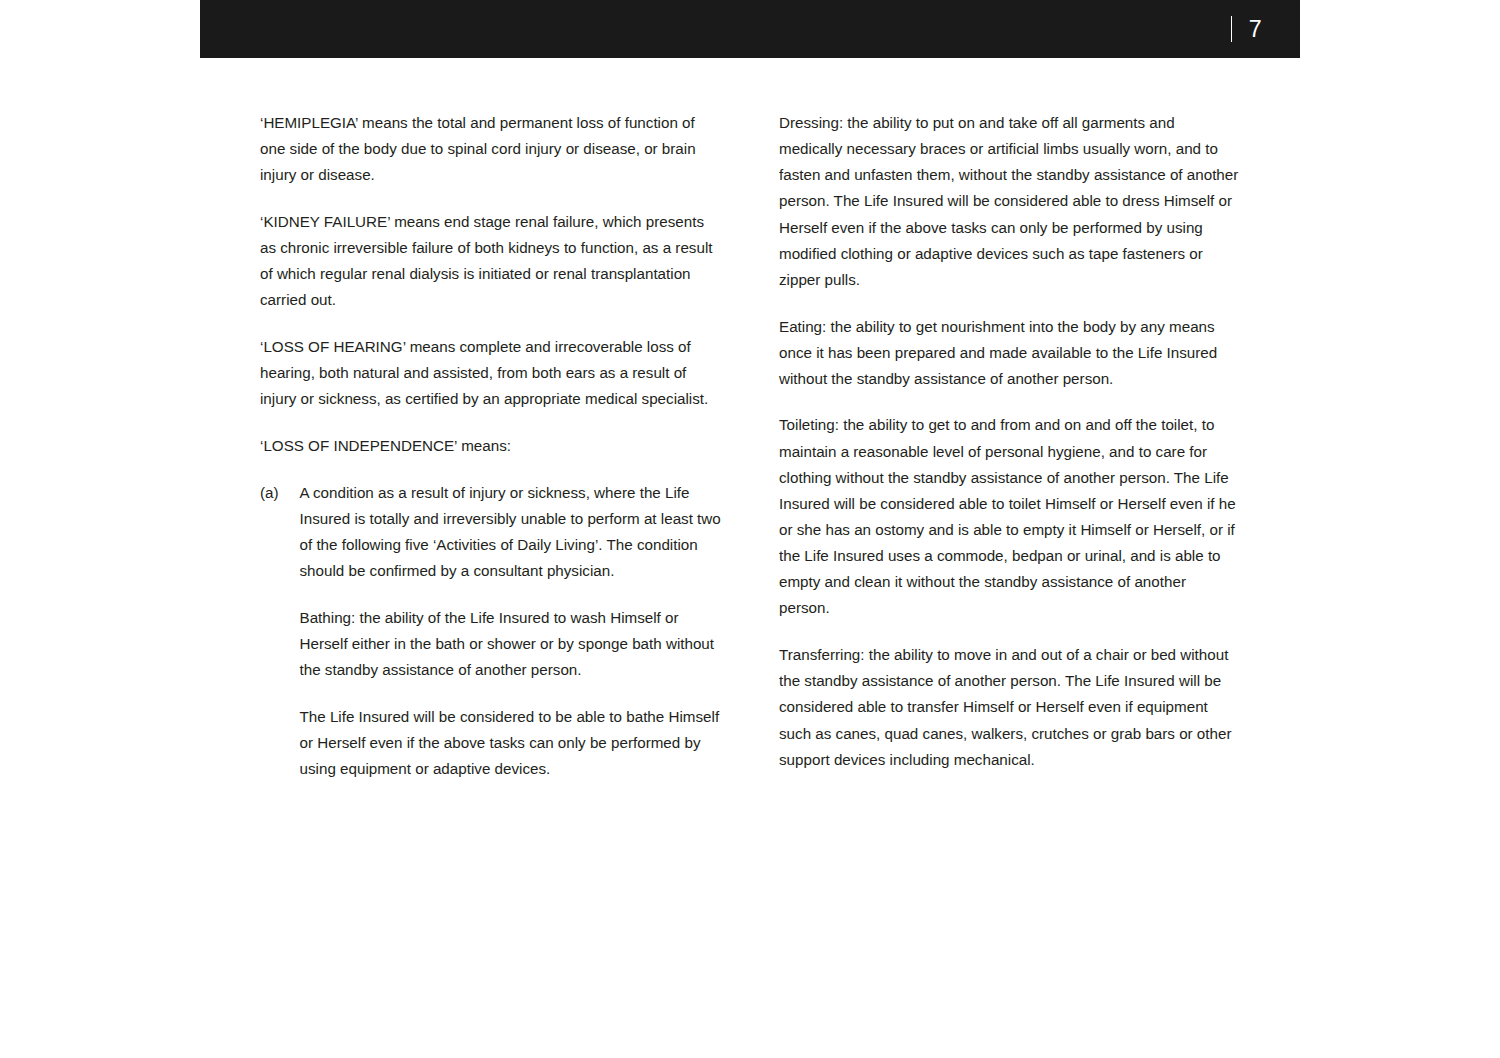7
‘Hemiplegia’ means the total and permanent loss of function of one side of the body due to spinal cord injury or disease, or brain injury or disease.
‘Kidney Failure’ means end stage renal failure, which presents as chronic irreversible failure of both kidneys to function, as a result of which regular renal dialysis is initiated or renal transplantation carried out.
‘Loss of Hearing’ means complete and irrecoverable loss of hearing, both natural and assisted, from both ears as a result of injury or sickness, as certified by an appropriate medical specialist.
‘Loss of Independence’ means:
A condition as a result of injury or sickness, where the Life Insured is totally and irreversibly unable to perform at least two of the following five ‘Activities of Daily Living’. The condition should be confirmed by a consultant physician.
Bathing: the ability of the Life Insured to wash Himself or Herself either in the bath or shower or by sponge bath without the standby assistance of another person.
The Life Insured will be considered to be able to bathe Himself or Herself even if the above tasks can only be performed by using equipment or adaptive devices.
Dressing: the ability to put on and take off all garments and medically necessary braces or artificial limbs usually worn, and to fasten and unfasten them, without the standby assistance of another person. The Life Insured will be considered able to dress Himself or Herself even if the above tasks can only be performed by using modified clothing or adaptive devices such as tape fasteners or zipper pulls.
Eating: the ability to get nourishment into the body by any means once it has been prepared and made available to the Life Insured without the standby assistance of another person.
Toileting: the ability to get to and from and on and off the toilet, to maintain a reasonable level of personal hygiene, and to care for clothing without the standby assistance of another person. The Life Insured will be considered able to toilet Himself or Herself even if he or she has an ostomy and is able to empty it Himself or Herself, or if the Life Insured uses a commode, bedpan or urinal, and is able to empty and clean it without the standby assistance of another person.
Transferring: the ability to move in and out of a chair or bed without the standby assistance of another person. The Life Insured will be considered able to transfer Himself or Herself even if equipment such as canes, quad canes, walkers, crutches or grab bars or other support devices including mechanical.